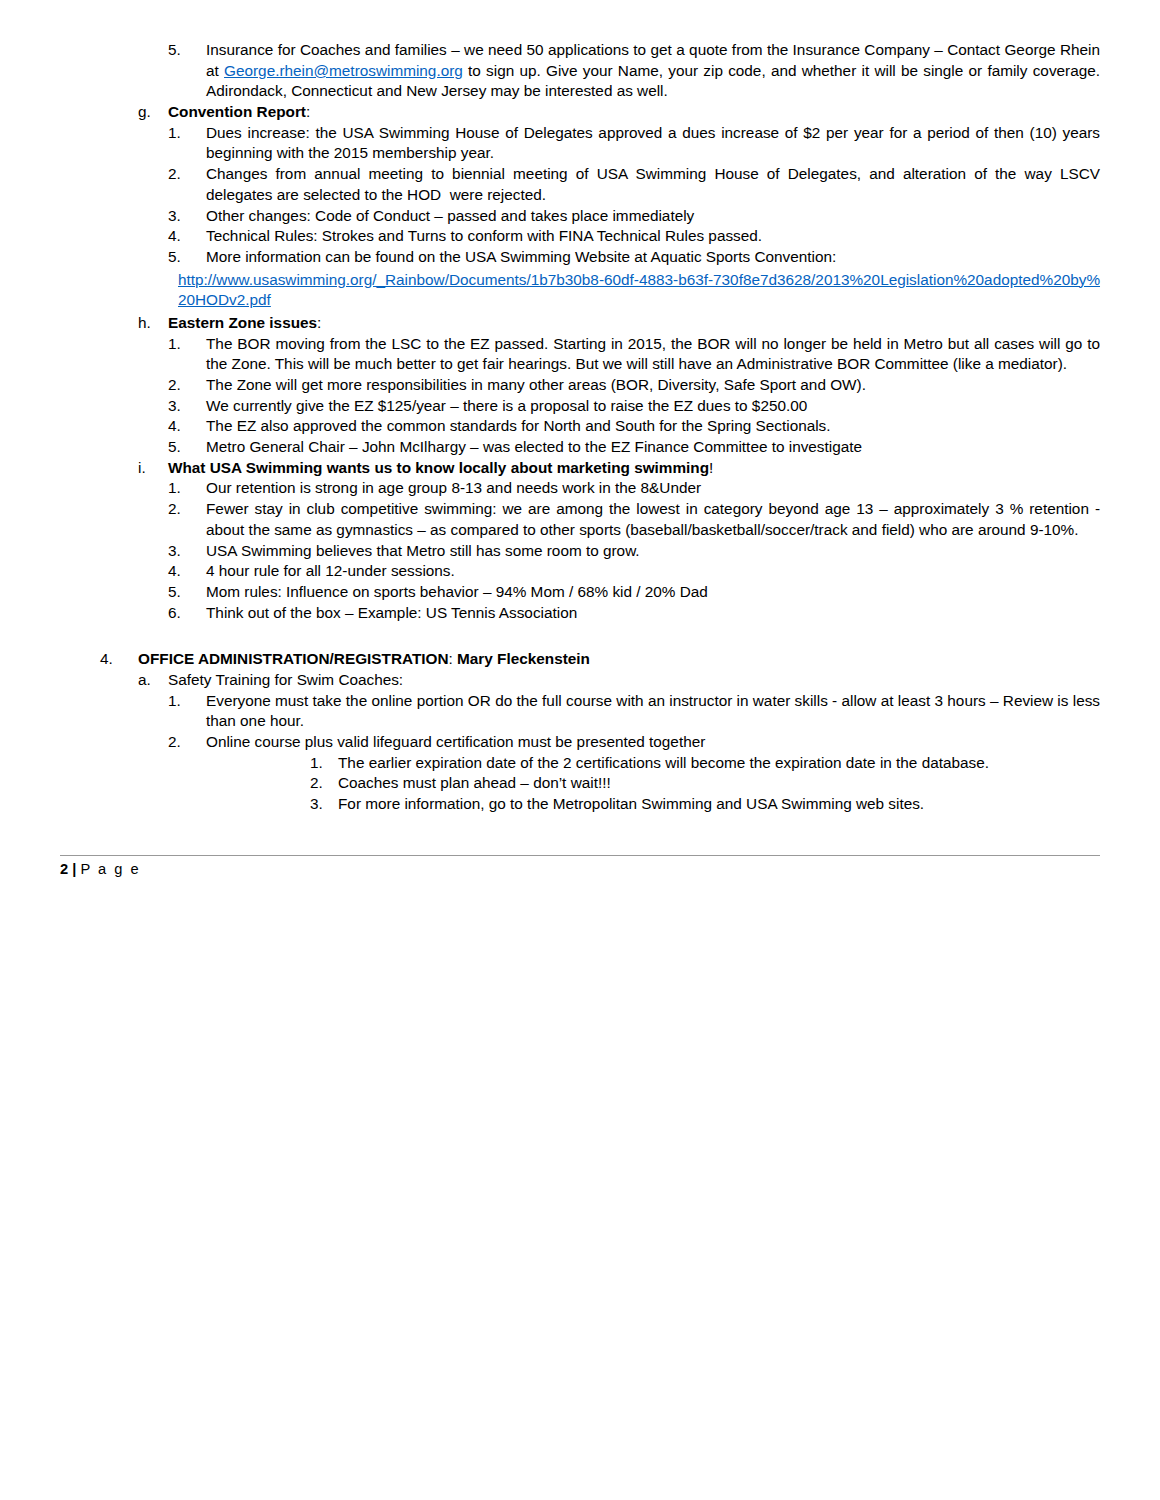5.
Insurance for Coaches and families – we need 50 applications to get a quote from the Insurance Company – Contact George Rhein at George.rhein@metroswimming.org to sign up. Give your Name, your zip code, and whether it will be single or family coverage. Adirondack, Connecticut and New Jersey may be interested as well.
g.
Convention Report:
1.
Dues increase: the USA Swimming House of Delegates approved a dues increase of $2 per year for a period of then (10) years beginning with the 2015 membership year.
2.
Changes from annual meeting to biennial meeting of USA Swimming House of Delegates, and alteration of the way LSCV delegates are selected to the HOD were rejected.
3.
Other changes: Code of Conduct – passed and takes place immediately
4.
Technical Rules: Strokes and Turns to conform with FINA Technical Rules passed.
5.
More information can be found on the USA Swimming Website at Aquatic Sports Convention:
http://www.usaswimming.org/_Rainbow/Documents/1b7b30b8-60df-4883-b63f-730f8e7d3628/2013%20Legislation%20adopted%20by%20HODv2.pdf
h.
Eastern Zone issues:
1.
The BOR moving from the LSC to the EZ passed. Starting in 2015, the BOR will no longer be held in Metro but all cases will go to the Zone. This will be much better to get fair hearings. But we will still have an Administrative BOR Committee (like a mediator).
2.
The Zone will get more responsibilities in many other areas (BOR, Diversity, Safe Sport and OW).
3.
We currently give the EZ $125/year – there is a proposal to raise the EZ dues to $250.00
4.
The EZ also approved the common standards for North and South for the Spring Sectionals.
5.
Metro General Chair – John McIlhargy – was elected to the EZ Finance Committee to investigate
i.
What USA Swimming wants us to know locally about marketing swimming!
1.
Our retention is strong in age group 8-13 and needs work in the 8&Under
2.
Fewer stay in club competitive swimming: we are among the lowest in category beyond age 13 – approximately 3 % retention - about the same as gymnastics – as compared to other sports (baseball/basketball/soccer/track and field) who are around 9-10%.
3.
USA Swimming believes that Metro still has some room to grow.
4.
4 hour rule for all 12-under sessions.
5.
Mom rules: Influence on sports behavior – 94% Mom / 68% kid / 20% Dad
6.
Think out of the box – Example: US Tennis Association
4.
OFFICE ADMINISTRATION/REGISTRATION: Mary Fleckenstein
a.
Safety Training for Swim Coaches:
1.
Everyone must take the online portion OR do the full course with an instructor in water skills - allow at least 3 hours – Review is less than one hour.
2.
Online course plus valid lifeguard certification must be presented together
1.
The earlier expiration date of the 2 certifications will become the expiration date in the database.
2.
Coaches must plan ahead – don’t wait!!!
3.
For more information, go to the Metropolitan Swimming and USA Swimming web sites.
2 | P a g e